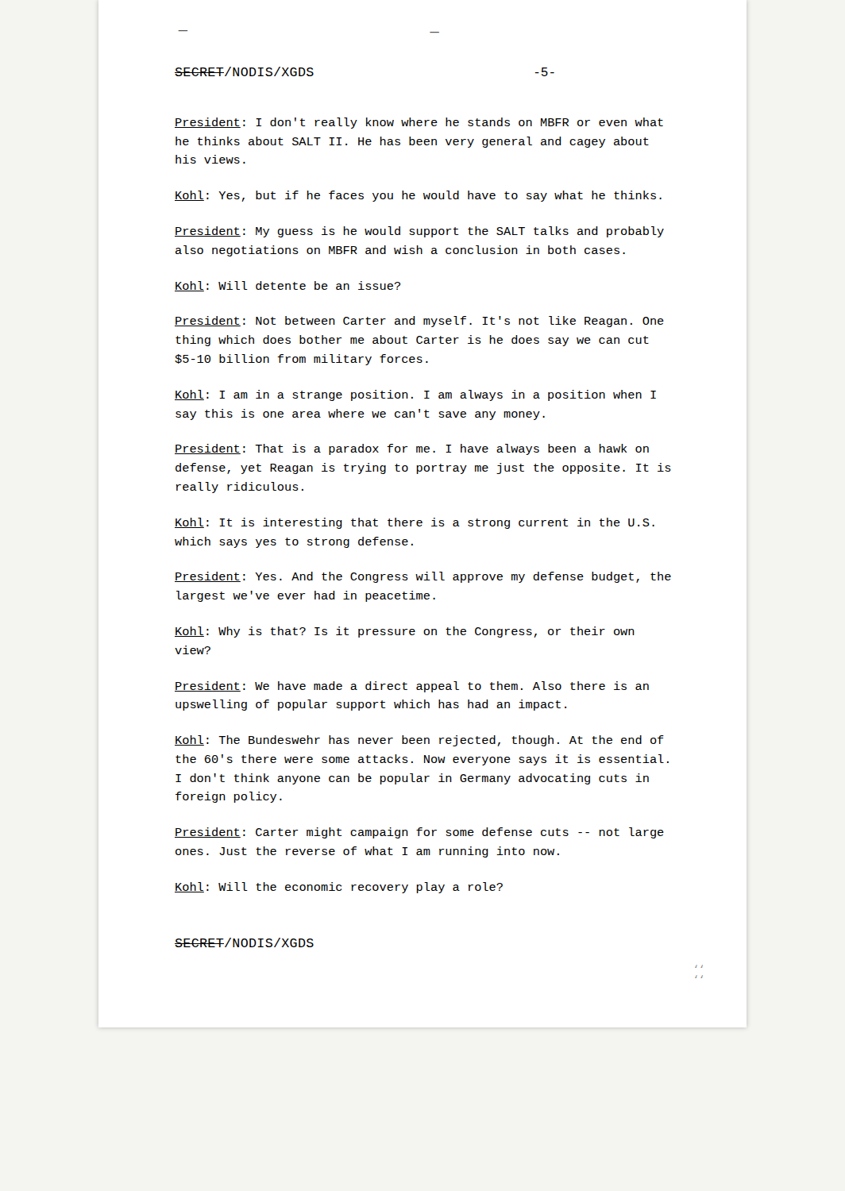— —
SECRET/NODIS/XGDS
-5-
President: I don't really know where he stands on MBFR or even what he thinks about SALT II. He has been very general and cagey about his views.
Kohl: Yes, but if he faces you he would have to say what he thinks.
President: My guess is he would support the SALT talks and probably also negotiations on MBFR and wish a conclusion in both cases.
Kohl: Will detente be an issue?
President: Not between Carter and myself. It's not like Reagan. One thing which does bother me about Carter is he does say we can cut $5-10 billion from military forces.
Kohl: I am in a strange position. I am always in a position when I say this is one area where we can't save any money.
President: That is a paradox for me. I have always been a hawk on defense, yet Reagan is trying to portray me just the opposite. It is really ridiculous.
Kohl: It is interesting that there is a strong current in the U.S. which says yes to strong defense.
President: Yes. And the Congress will approve my defense budget, the largest we've ever had in peacetime.
Kohl: Why is that? Is it pressure on the Congress, or their own view?
President: We have made a direct appeal to them. Also there is an upswelling of popular support which has had an impact.
Kohl: The Bundeswehr has never been rejected, though. At the end of the 60's there were some attacks. Now everyone says it is essential. I don't think anyone can be popular in Germany advocating cuts in foreign policy.
President: Carter might campaign for some defense cuts -- not large ones. Just the reverse of what I am running into now.
Kohl: Will the economic recovery play a role?
SECRET/NODIS/XGDS
‘‘
‘‘